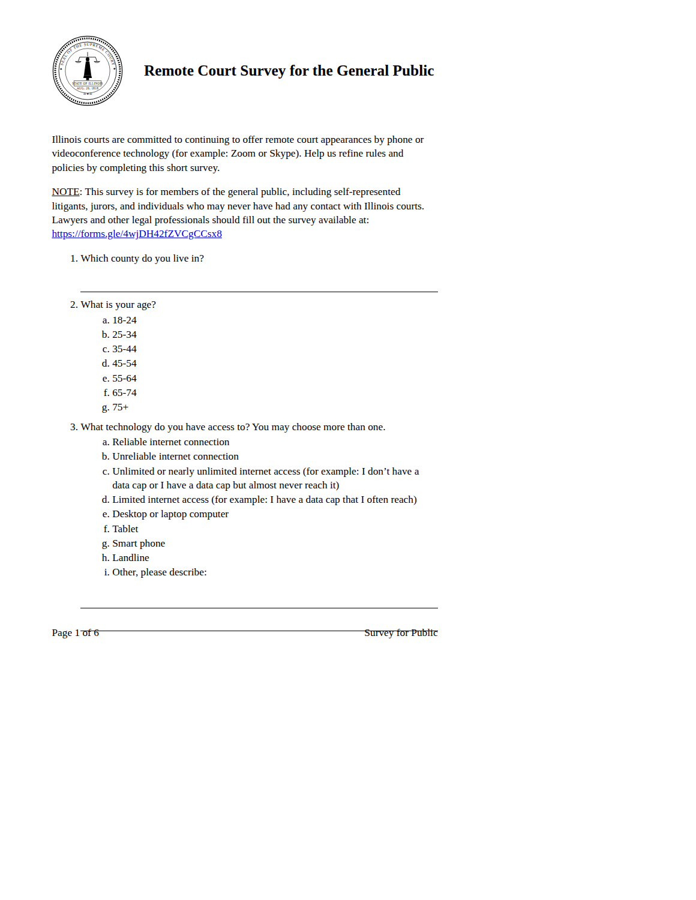✦ SEAL OF THE SUPREME COURT ✦ STATE OF ILLINOIS AUG. 26, 1818 ⚖ ★ ⚖
Remote Court Survey for the General Public
Illinois courts are committed to continuing to offer remote court appearances by phone or videoconference technology (for example: Zoom or Skype). Help us refine rules and policies by completing this short survey.
NOTE: This survey is for members of the general public, including self-represented litigants, jurors, and individuals who may never have had any contact with Illinois courts. Lawyers and other legal professionals should fill out the survey available at:
https://forms.gle/4wjDH42fZVCgCCsx8
Which county do you live in?
What is your age?
18-24
25-34
35-44
45-54
55-64
65-74
75+
What technology do you have access to? You may choose more than one.
Reliable internet connection
Unreliable internet connection
Unlimited or nearly unlimited internet access (for example: I don’t have a data cap or I have a data cap but almost never reach it)
Limited internet access (for example: I have a data cap that I often reach)
Desktop or laptop computer
Tablet
Smart phone
Landline
Other, please describe:
Page 1 of 6 Survey for Public